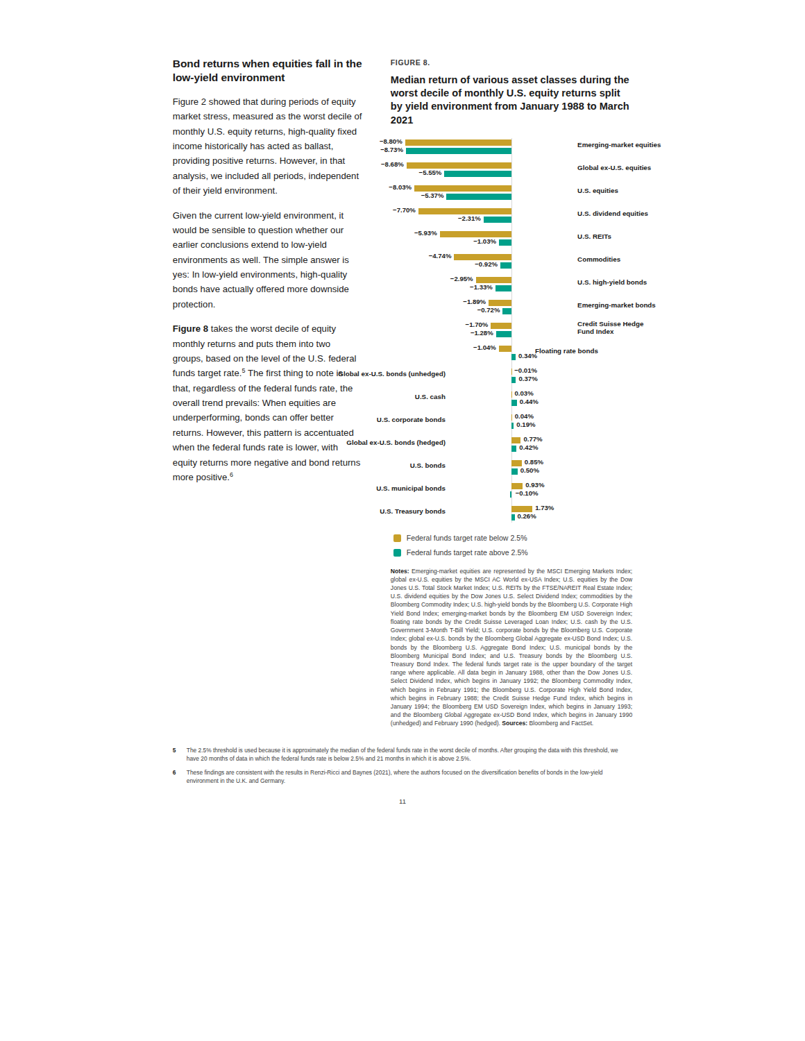Bond returns when equities fall in the low-yield environment
Figure 2 showed that during periods of equity market stress, measured as the worst decile of monthly U.S. equity returns, high-quality fixed income historically has acted as ballast, providing positive returns. However, in that analysis, we included all periods, independent of their yield environment.
Given the current low-yield environment, it would be sensible to question whether our earlier conclusions extend to low-yield environments as well. The simple answer is yes: In low-yield environments, high-quality bonds have actually offered more downside protection.
Figure 8 takes the worst decile of equity monthly returns and puts them into two groups, based on the level of the U.S. federal funds target rate.5 The first thing to note is that, regardless of the federal funds rate, the overall trend prevails: When equities are underperforming, bonds can offer better returns. However, this pattern is accentuated when the federal funds rate is lower, with equity returns more negative and bond returns more positive.6
Figure 8.
Median return of various asset classes during the worst decile of monthly U.S. equity returns split by yield environment from January 1988 to March 2021
−8.80%
−8.73%
Emerging-market equities
−8.68%
−5.55%
Global ex-U.S. equities
−8.03%
−5.37%
U.S. equities
−7.70%
−2.31%
U.S. dividend equities
−5.93%
−1.03%
U.S. REITs
−4.74%
−0.92%
Commodities
−2.95%
−1.33%
U.S. high-yield bonds
−1.89%
−0.72%
Emerging-market bonds
−1.70%
−1.28%
Credit Suisse Hedge
Fund Index
−1.04%
0.34%
Floating rate bonds
Global ex-U.S. bonds (unhedged)
−0.01%
0.37%
U.S. cash
0.03%
0.44%
U.S. corporate bonds
0.04%
0.19%
Global ex-U.S. bonds (hedged)
0.77%
0.42%
U.S. bonds
0.85%
0.50%
U.S. municipal bonds
0.93%
−0.10%
U.S. Treasury bonds
1.73%
0.26%
Federal funds target rate below 2.5%
Federal funds target rate above 2.5%
Notes: Emerging-market equities are represented by the MSCI Emerging Markets Index; global ex-U.S. equities by the MSCI AC World ex-USA Index; U.S. equities by the Dow Jones U.S. Total Stock Market Index; U.S. REITs by the FTSE/NAREIT Real Estate Index; U.S. dividend equities by the Dow Jones U.S. Select Dividend Index; commodities by the Bloomberg Commodity Index; U.S. high-yield bonds by the Bloomberg U.S. Corporate High Yield Bond Index; emerging-market bonds by the Bloomberg EM USD Sovereign Index; floating rate bonds by the Credit Suisse Leveraged Loan Index; U.S. cash by the U.S. Government 3-Month T-Bill Yield; U.S. corporate bonds by the Bloomberg U.S. Corporate Index; global ex-U.S. bonds by the Bloomberg Global Aggregate ex-USD Bond Index; U.S. bonds by the Bloomberg U.S. Aggregate Bond Index; U.S. municipal bonds by the Bloomberg Municipal Bond Index; and U.S. Treasury bonds by the Bloomberg U.S. Treasury Bond Index. The federal funds target rate is the upper boundary of the target range where applicable. All data begin in January 1988, other than the Dow Jones U.S. Select Dividend Index, which begins in January 1992; the Bloomberg Commodity Index, which begins in February 1991; the Bloomberg U.S. Corporate High Yield Bond Index, which begins in February 1988; the Credit Suisse Hedge Fund Index, which begins in January 1994; the Bloomberg EM USD Sovereign Index, which begins in January 1993; and the Bloomberg Global Aggregate ex-USD Bond Index, which begins in January 1990 (unhedged) and February 1990 (hedged). Sources: Bloomberg and FactSet.
5 The 2.5% threshold is used because it is approximately the median of the federal funds rate in the worst decile of months. After grouping the data with this threshold, we have 20 months of data in which the federal funds rate is below 2.5% and 21 months in which it is above 2.5%.
6 These findings are consistent with the results in Renzi-Ricci and Baynes (2021), where the authors focused on the diversification benefits of bonds in the low-yield environment in the U.K. and Germany.
11